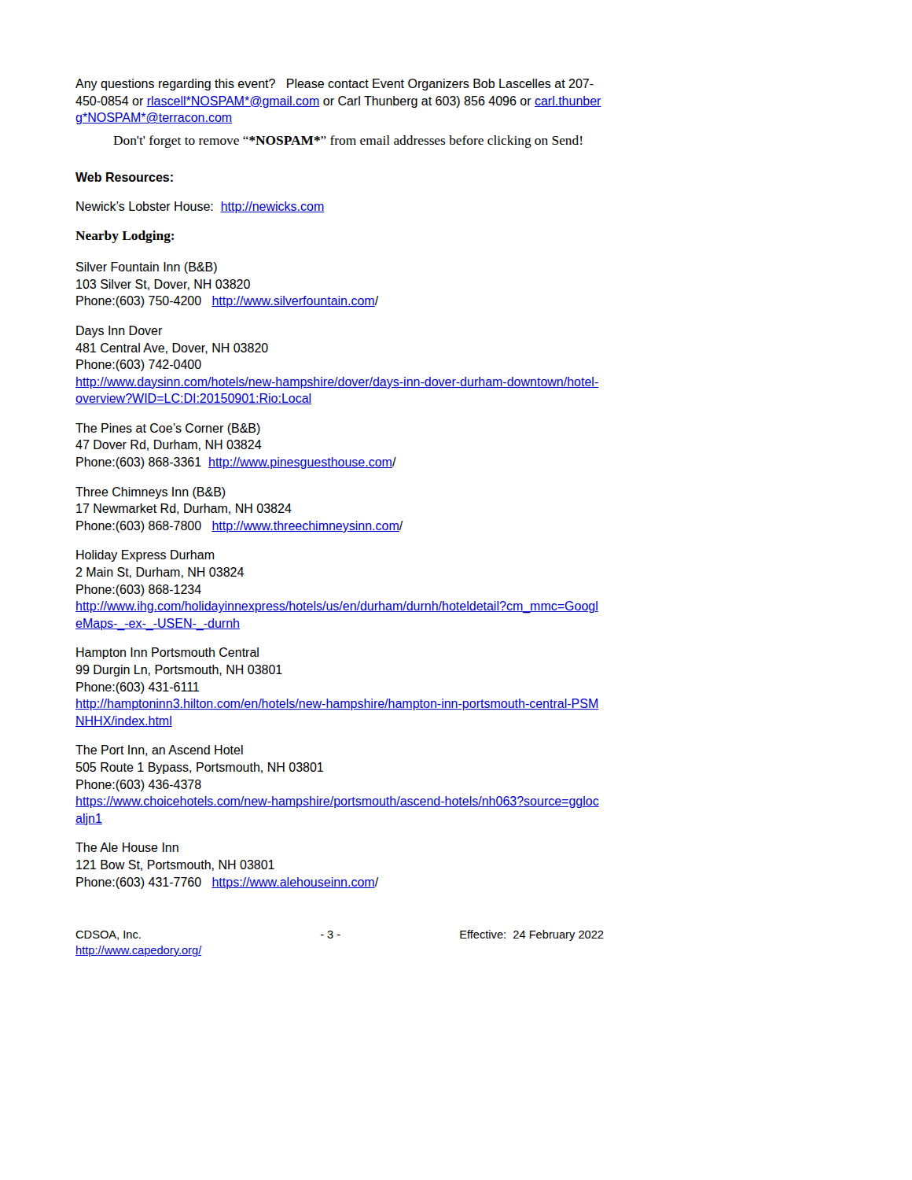Any questions regarding this event? Please contact Event Organizers Bob Lascelles at 207-450-0854 or rlascell*NOSPAM*@gmail.com or Carl Thunberg at 603) 856 4096 or carl.thunberg*NOSPAM*@terracon.com
Don't' forget to remove “*NOSPAM*” from email addresses before clicking on Send!
Web Resources:
Newick’s Lobster House: http://newicks.com
Nearby Lodging:
Silver Fountain Inn (B&B) 103 Silver St, Dover, NH 03820 Phone:(603) 750-4200 http://www.silverfountain.com/
Days Inn Dover 481 Central Ave, Dover, NH 03820 Phone:(603) 742-0400 http://www.daysinn.com/hotels/new-hampshire/dover/days-inn-dover-durham-downtown/hotel-overview?WID=LC:DI:20150901:Rio:Local
The Pines at Coe’s Corner (B&B) 47 Dover Rd, Durham, NH 03824 Phone:(603) 868-3361 http://www.pinesguesthouse.com/
Three Chimneys Inn (B&B) 17 Newmarket Rd, Durham, NH 03824 Phone:(603) 868-7800 http://www.threechimneysinn.com/
Holiday Express Durham 2 Main St, Durham, NH 03824 Phone:(603) 868-1234 http://www.ihg.com/holidayinnexpress/hotels/us/en/durham/durnh/hoteldetail?cm_mmc=GoogleMaps-_-ex-_-USEN-_-durnh
Hampton Inn Portsmouth Central 99 Durgin Ln, Portsmouth, NH 03801 Phone:(603) 431-6111 http://hamptoninn3.hilton.com/en/hotels/new-hampshire/hampton-inn-portsmouth-central-PSMNHHX/index.html
The Port Inn, an Ascend Hotel 505 Route 1 Bypass, Portsmouth, NH 03801 Phone:(603) 436-4378 https://www.choicehotels.com/new-hampshire/portsmouth/ascend-hotels/nh063?source=gglocaljn1
The Ale House Inn 121 Bow St, Portsmouth, NH 03801 Phone:(603) 431-7760 https://www.alehouseinn.com/
CDSOA, Inc.
http://www.capedory.org/
- 3 -
Effective: 24 February 2022